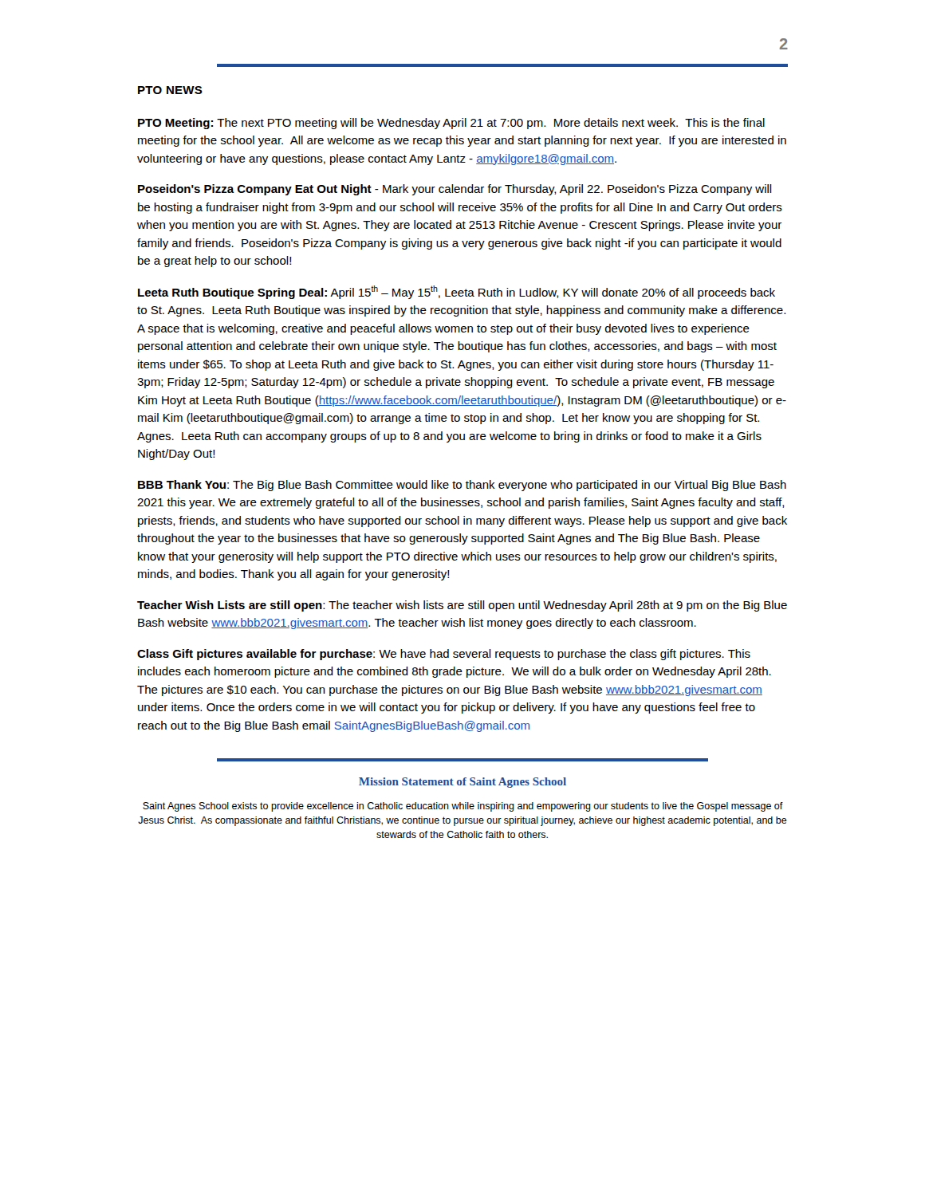2
PTO NEWS
PTO Meeting: The next PTO meeting will be Wednesday April 21 at 7:00 pm. More details next week. This is the final meeting for the school year. All are welcome as we recap this year and start planning for next year. If you are interested in volunteering or have any questions, please contact Amy Lantz - amykilgore18@gmail.com.
Poseidon's Pizza Company Eat Out Night - Mark your calendar for Thursday, April 22. Poseidon's Pizza Company will be hosting a fundraiser night from 3-9pm and our school will receive 35% of the profits for all Dine In and Carry Out orders when you mention you are with St. Agnes. They are located at 2513 Ritchie Avenue - Crescent Springs. Please invite your family and friends. Poseidon's Pizza Company is giving us a very generous give back night -if you can participate it would be a great help to our school!
Leeta Ruth Boutique Spring Deal: April 15th – May 15th, Leeta Ruth in Ludlow, KY will donate 20% of all proceeds back to St. Agnes. Leeta Ruth Boutique was inspired by the recognition that style, happiness and community make a difference. A space that is welcoming, creative and peaceful allows women to step out of their busy devoted lives to experience personal attention and celebrate their own unique style. The boutique has fun clothes, accessories, and bags – with most items under $65. To shop at Leeta Ruth and give back to St. Agnes, you can either visit during store hours (Thursday 11-3pm; Friday 12-5pm; Saturday 12-4pm) or schedule a private shopping event. To schedule a private event, FB message Kim Hoyt at Leeta Ruth Boutique (https://www.facebook.com/leetaruthboutique/), Instagram DM (@leetaruthboutique) or e-mail Kim (leetaruthboutique@gmail.com) to arrange a time to stop in and shop. Let her know you are shopping for St. Agnes. Leeta Ruth can accompany groups of up to 8 and you are welcome to bring in drinks or food to make it a Girls Night/Day Out!
BBB Thank You: The Big Blue Bash Committee would like to thank everyone who participated in our Virtual Big Blue Bash 2021 this year. We are extremely grateful to all of the businesses, school and parish families, Saint Agnes faculty and staff, priests, friends, and students who have supported our school in many different ways. Please help us support and give back throughout the year to the businesses that have so generously supported Saint Agnes and The Big Blue Bash. Please know that your generosity will help support the PTO directive which uses our resources to help grow our children's spirits, minds, and bodies. Thank you all again for your generosity!
Teacher Wish Lists are still open: The teacher wish lists are still open until Wednesday April 28th at 9 pm on the Big Blue Bash website www.bbb2021.givesmart.com. The teacher wish list money goes directly to each classroom.
Class Gift pictures available for purchase: We have had several requests to purchase the class gift pictures. This includes each homeroom picture and the combined 8th grade picture. We will do a bulk order on Wednesday April 28th. The pictures are $10 each. You can purchase the pictures on our Big Blue Bash website www.bbb2021.givesmart.com under items. Once the orders come in we will contact you for pickup or delivery. If you have any questions feel free to reach out to the Big Blue Bash email SaintAgnesBigBlueBash@gmail.com
Mission Statement of Saint Agnes School
Saint Agnes School exists to provide excellence in Catholic education while inspiring and empowering our students to live the Gospel message of Jesus Christ. As compassionate and faithful Christians, we continue to pursue our spiritual journey, achieve our highest academic potential, and be stewards of the Catholic faith to others.